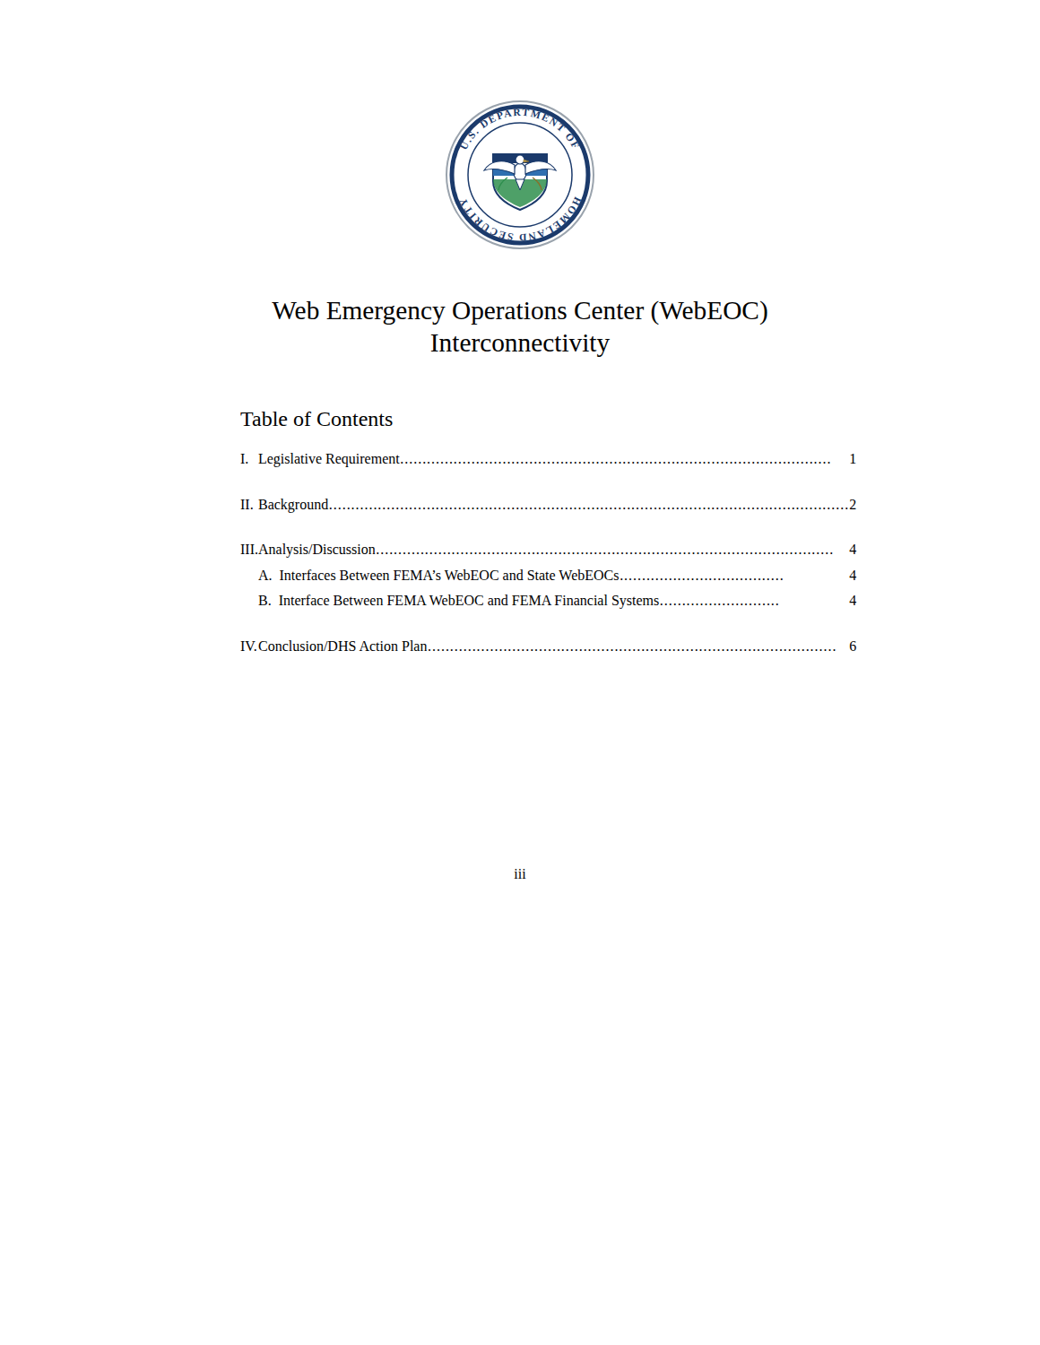U.S. DEPARTMENT OF HOMELAND SECURITY
Web Emergency Operations Center (WebEOC)
Interconnectivity
Table of Contents
| I. | Legislative Requirement ................................................................................................. | 1 |
| II. | Background ..................................................................................................................... | 2 |
| III. | Analysis/Discussion ....................................................................................................... | 4 |
| | A. Interfaces Between FEMA’s WebEOC and State WebEOCs ..................................... | 4 |
| | B. Interface Between FEMA WebEOC and FEMA Financial Systems ........................... | 4 |
| IV. | Conclusion/DHS Action Plan ............................................................................................ | 6 |
iii